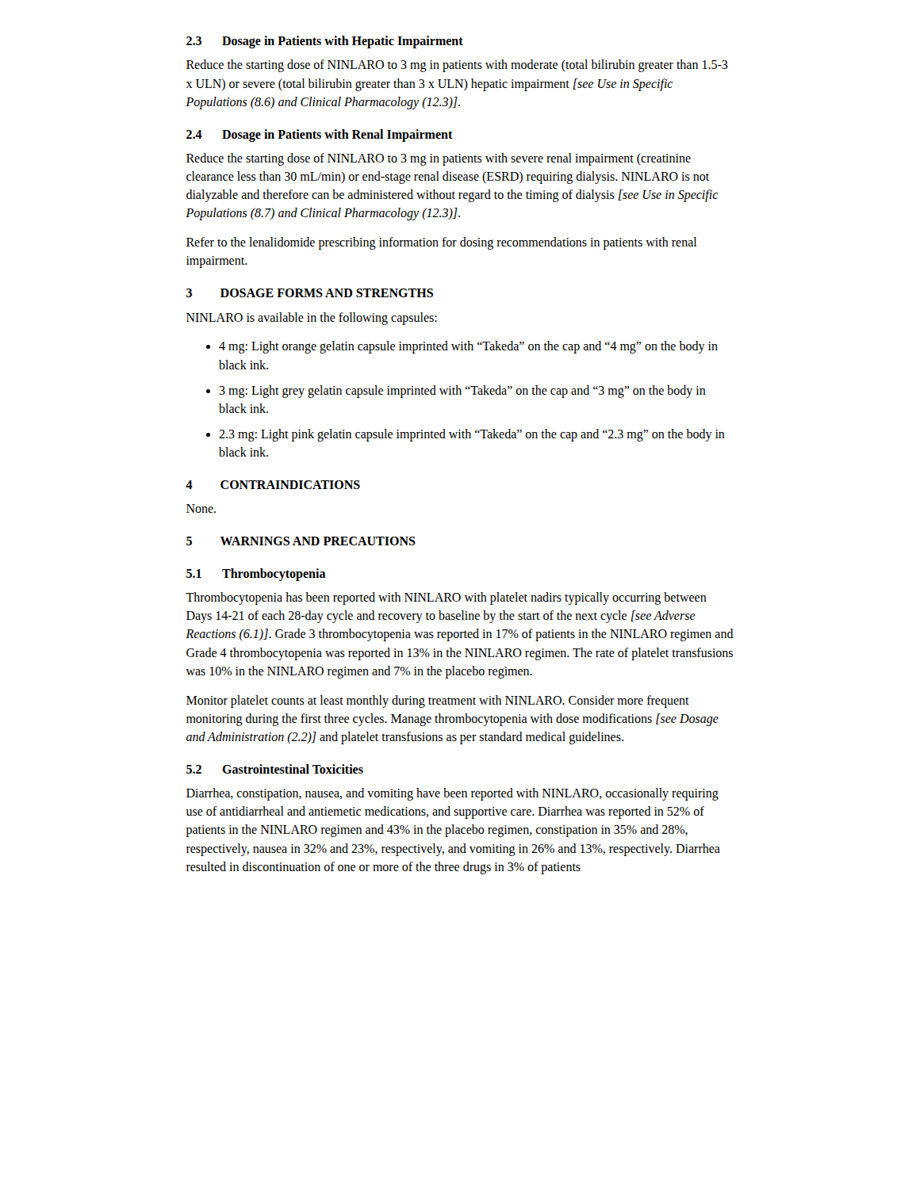2.3 Dosage in Patients with Hepatic Impairment
Reduce the starting dose of NINLARO to 3 mg in patients with moderate (total bilirubin greater than 1.5-3 x ULN) or severe (total bilirubin greater than 3 x ULN) hepatic impairment [see Use in Specific Populations (8.6) and Clinical Pharmacology (12.3)].
2.4 Dosage in Patients with Renal Impairment
Reduce the starting dose of NINLARO to 3 mg in patients with severe renal impairment (creatinine clearance less than 30 mL/min) or end-stage renal disease (ESRD) requiring dialysis. NINLARO is not dialyzable and therefore can be administered without regard to the timing of dialysis [see Use in Specific Populations (8.7) and Clinical Pharmacology (12.3)].
Refer to the lenalidomide prescribing information for dosing recommendations in patients with renal impairment.
3 DOSAGE FORMS AND STRENGTHS
NINLARO is available in the following capsules:
4 mg: Light orange gelatin capsule imprinted with “Takeda” on the cap and “4 mg” on the body in black ink.
3 mg: Light grey gelatin capsule imprinted with “Takeda” on the cap and “3 mg” on the body in black ink.
2.3 mg: Light pink gelatin capsule imprinted with “Takeda” on the cap and “2.3 mg” on the body in black ink.
4 CONTRAINDICATIONS
None.
5 WARNINGS AND PRECAUTIONS
5.1 Thrombocytopenia
Thrombocytopenia has been reported with NINLARO with platelet nadirs typically occurring between Days 14-21 of each 28-day cycle and recovery to baseline by the start of the next cycle [see Adverse Reactions (6.1)]. Grade 3 thrombocytopenia was reported in 17% of patients in the NINLARO regimen and Grade 4 thrombocytopenia was reported in 13% in the NINLARO regimen. The rate of platelet transfusions was 10% in the NINLARO regimen and 7% in the placebo regimen.
Monitor platelet counts at least monthly during treatment with NINLARO. Consider more frequent monitoring during the first three cycles. Manage thrombocytopenia with dose modifications [see Dosage and Administration (2.2)] and platelet transfusions as per standard medical guidelines.
5.2 Gastrointestinal Toxicities
Diarrhea, constipation, nausea, and vomiting have been reported with NINLARO, occasionally requiring use of antidiarrheal and antiemetic medications, and supportive care. Diarrhea was reported in 52% of patients in the NINLARO regimen and 43% in the placebo regimen, constipation in 35% and 28%, respectively, nausea in 32% and 23%, respectively, and vomiting in 26% and 13%, respectively. Diarrhea resulted in discontinuation of one or more of the three drugs in 3% of patients